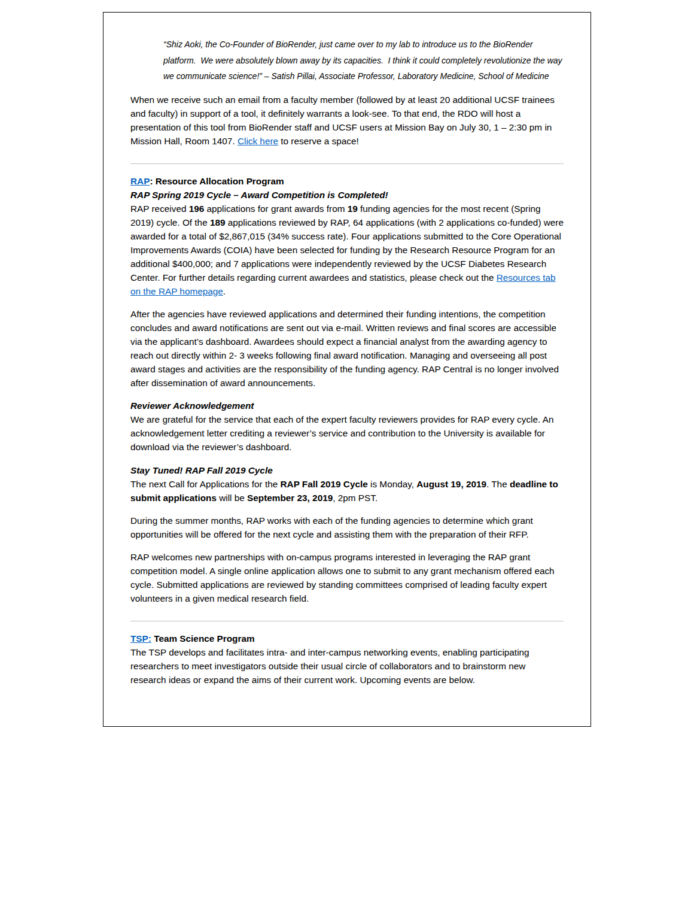“Shiz Aoki, the Co-Founder of BioRender, just came over to my lab to introduce us to the BioRender platform. We were absolutely blown away by its capacities. I think it could completely revolutionize the way we communicate science!” – Satish Pillai, Associate Professor, Laboratory Medicine, School of Medicine
When we receive such an email from a faculty member (followed by at least 20 additional UCSF trainees and faculty) in support of a tool, it definitely warrants a look-see. To that end, the RDO will host a presentation of this tool from BioRender staff and UCSF users at Mission Bay on July 30, 1 – 2:30 pm in Mission Hall, Room 1407. Click here to reserve a space!
RAP: Resource Allocation Program
RAP Spring 2019 Cycle – Award Competition is Completed!
RAP received 196 applications for grant awards from 19 funding agencies for the most recent (Spring 2019) cycle. Of the 189 applications reviewed by RAP, 64 applications (with 2 applications co-funded) were awarded for a total of $2,867,015 (34% success rate). Four applications submitted to the Core Operational Improvements Awards (COIA) have been selected for funding by the Research Resource Program for an additional $400,000; and 7 applications were independently reviewed by the UCSF Diabetes Research Center. For further details regarding current awardees and statistics, please check out the Resources tab on the RAP homepage.
After the agencies have reviewed applications and determined their funding intentions, the competition concludes and award notifications are sent out via e-mail. Written reviews and final scores are accessible via the applicant’s dashboard. Awardees should expect a financial analyst from the awarding agency to reach out directly within 2- 3 weeks following final award notification. Managing and overseeing all post award stages and activities are the responsibility of the funding agency. RAP Central is no longer involved after dissemination of award announcements.
Reviewer Acknowledgement
We are grateful for the service that each of the expert faculty reviewers provides for RAP every cycle. An acknowledgement letter crediting a reviewer’s service and contribution to the University is available for download via the reviewer’s dashboard.
Stay Tuned! RAP Fall 2019 Cycle
The next Call for Applications for the RAP Fall 2019 Cycle is Monday, August 19, 2019. The deadline to submit applications will be September 23, 2019, 2pm PST.
During the summer months, RAP works with each of the funding agencies to determine which grant opportunities will be offered for the next cycle and assisting them with the preparation of their RFP.
RAP welcomes new partnerships with on-campus programs interested in leveraging the RAP grant competition model. A single online application allows one to submit to any grant mechanism offered each cycle. Submitted applications are reviewed by standing committees comprised of leading faculty expert volunteers in a given medical research field.
TSP: Team Science Program
The TSP develops and facilitates intra- and inter-campus networking events, enabling participating researchers to meet investigators outside their usual circle of collaborators and to brainstorm new research ideas or expand the aims of their current work. Upcoming events are below.